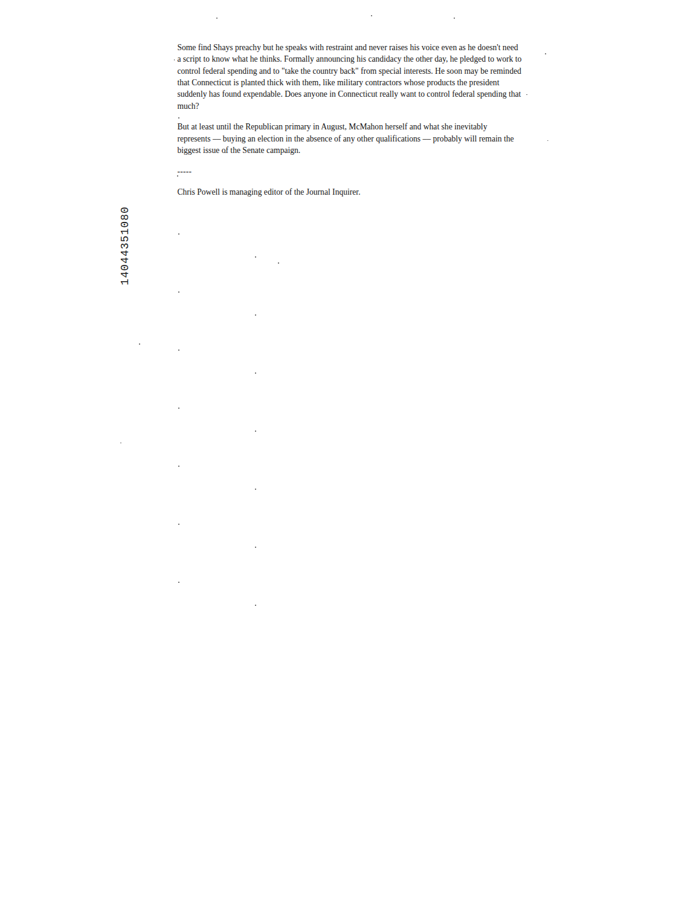14044351080
Some find Shays preachy but he speaks with restraint and never raises his voice even as he doesn't need a script to know what he thinks. Formally announcing his candidacy the other day, he pledged to work to control federal spending and to "take the country back" from special interests. He soon may be reminded that Connecticut is planted thick with them, like military contractors whose products the president suddenly has found expendable. Does anyone in Connecticut really want to control federal spending that much?
But at least until the Republican primary in August, McMahon herself and what she inevitably represents –– buying an election in the absence of any other qualifications –– probably will remain the biggest issue of the Senate campaign.
-----
Chris Powell is managing editor of the Journal Inquirer.